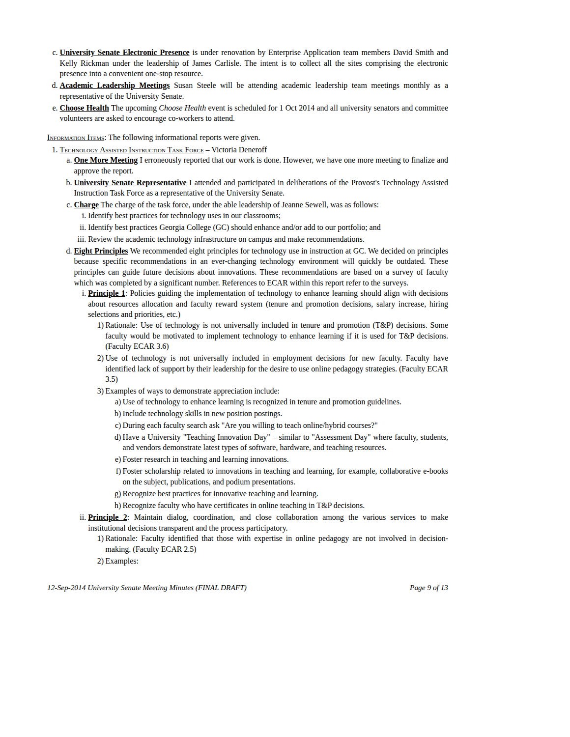University Senate Electronic Presence is under renovation by Enterprise Application team members David Smith and Kelly Rickman under the leadership of James Carlisle. The intent is to collect all the sites comprising the electronic presence into a convenient one-stop resource.
Academic Leadership Meetings Susan Steele will be attending academic leadership team meetings monthly as a representative of the University Senate.
Choose Health The upcoming Choose Health event is scheduled for 1 Oct 2014 and all university senators and committee volunteers are asked to encourage co-workers to attend.
Information Items: The following informational reports were given.
Technology Assisted Instruction Task Force – Victoria Deneroff
One More Meeting I erroneously reported that our work is done. However, we have one more meeting to finalize and approve the report.
University Senate Representative I attended and participated in deliberations of the Provost's Technology Assisted Instruction Task Force as a representative of the University Senate.
Charge The charge of the task force, under the able leadership of Jeanne Sewell, was as follows:
Identify best practices for technology uses in our classrooms;
Identify best practices Georgia College (GC) should enhance and/or add to our portfolio; and
Review the academic technology infrastructure on campus and make recommendations.
Eight Principles We recommended eight principles for technology use in instruction at GC. We decided on principles because specific recommendations in an ever-changing technology environment will quickly be outdated. These principles can guide future decisions about innovations. These recommendations are based on a survey of faculty which was completed by a significant number. References to ECAR within this report refer to the surveys.
Principle 1: Policies guiding the implementation of technology to enhance learning should align with decisions about resources allocation and faculty reward system (tenure and promotion decisions, salary increase, hiring selections and priorities, etc.)
Rationale: Use of technology is not universally included in tenure and promotion (T&P) decisions. Some faculty would be motivated to implement technology to enhance learning if it is used for T&P decisions. (Faculty ECAR 3.6)
Use of technology is not universally included in employment decisions for new faculty. Faculty have identified lack of support by their leadership for the desire to use online pedagogy strategies. (Faculty ECAR 3.5)
Examples of ways to demonstrate appreciation include:
Use of technology to enhance learning is recognized in tenure and promotion guidelines.
Include technology skills in new position postings.
During each faculty search ask "Are you willing to teach online/hybrid courses?"
Have a University "Teaching Innovation Day" – similar to "Assessment Day" where faculty, students, and vendors demonstrate latest types of software, hardware, and teaching resources.
Foster research in teaching and learning innovations.
Foster scholarship related to innovations in teaching and learning, for example, collaborative e-books on the subject, publications, and podium presentations.
Recognize best practices for innovative teaching and learning.
Recognize faculty who have certificates in online teaching in T&P decisions.
Principle 2: Maintain dialog, coordination, and close collaboration among the various services to make institutional decisions transparent and the process participatory.
Rationale: Faculty identified that those with expertise in online pedagogy are not involved in decision-making. (Faculty ECAR 2.5)
Examples:
12-Sep-2014 University Senate Meeting Minutes (FINAL DRAFT) Page 9 of 13